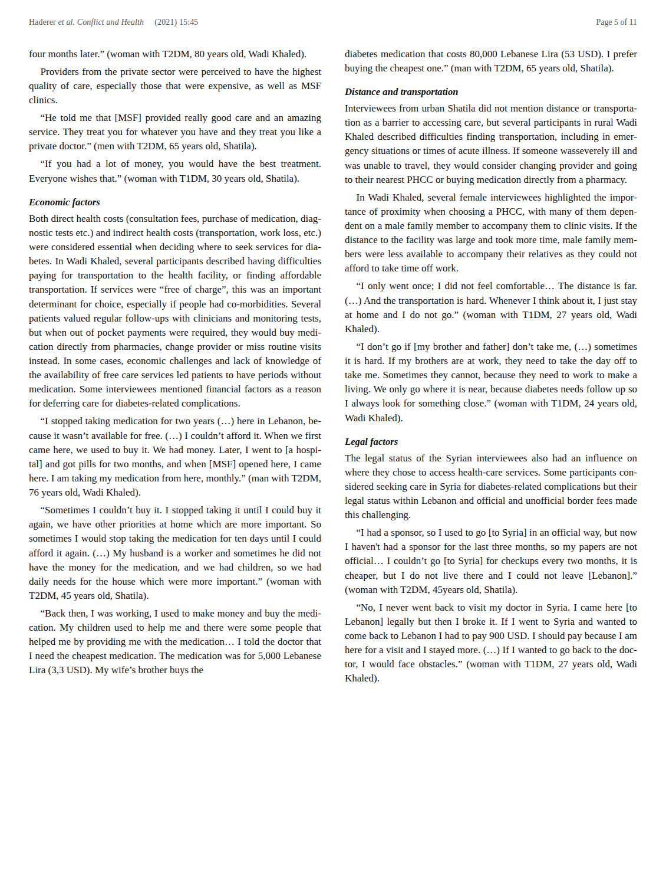Haderer et al. Conflict and Health (2021) 15:45
Page 5 of 11
four months later.” (woman with T2DM, 80 years old, Wadi Khaled).
Providers from the private sector were perceived to have the highest quality of care, especially those that were expensive, as well as MSF clinics.
“He told me that [MSF] provided really good care and an amazing service. They treat you for whatever you have and they treat you like a private doctor.” (men with T2DM, 65 years old, Shatila).
“If you had a lot of money, you would have the best treatment. Everyone wishes that.” (woman with T1DM, 30 years old, Shatila).
Economic factors
Both direct health costs (consultation fees, purchase of medication, diagnostic tests etc.) and indirect health costs (transportation, work loss, etc.) were considered essential when deciding where to seek services for diabetes. In Wadi Khaled, several participants described having difficulties paying for transportation to the health facility, or finding affordable transportation. If services were “free of charge”, this was an important determinant for choice, especially if people had co-morbidities. Several patients valued regular follow-ups with clinicians and monitoring tests, but when out of pocket payments were required, they would buy medication directly from pharmacies, change provider or miss routine visits instead. In some cases, economic challenges and lack of knowledge of the availability of free care services led patients to have periods without medication. Some interviewees mentioned financial factors as a reason for deferring care for diabetes-related complications.
“I stopped taking medication for two years (…) here in Lebanon, because it wasn’t available for free. (…) I couldn’t afford it. When we first came here, we used to buy it. We had money. Later, I went to [a hospital] and got pills for two months, and when [MSF] opened here, I came here. I am taking my medication from here, monthly.” (man with T2DM, 76 years old, Wadi Khaled).
“Sometimes I couldn’t buy it. I stopped taking it until I could buy it again, we have other priorities at home which are more important. So sometimes I would stop taking the medication for ten days until I could afford it again. (…) My husband is a worker and sometimes he did not have the money for the medication, and we had children, so we had daily needs for the house which were more important.” (woman with T2DM, 45 years old, Shatila).
“Back then, I was working, I used to make money and buy the medication. My children used to help me and there were some people that helped me by providing me with the medication… I told the doctor that I need the cheapest medication. The medication was for 5,000 Lebanese Lira (3,3 USD). My wife’s brother buys the
diabetes medication that costs 80,000 Lebanese Lira (53 USD). I prefer buying the cheapest one.” (man with T2DM, 65 years old, Shatila).
Distance and transportation
Interviewees from urban Shatila did not mention distance or transportation as a barrier to accessing care, but several participants in rural Wadi Khaled described difficulties finding transportation, including in emergency situations or times of acute illness. If someone wasseverely ill and was unable to travel, they would consider changing provider and going to their nearest PHCC or buying medication directly from a pharmacy.
In Wadi Khaled, several female interviewees highlighted the importance of proximity when choosing a PHCC, with many of them dependent on a male family member to accompany them to clinic visits. If the distance to the facility was large and took more time, male family members were less available to accompany their relatives as they could not afford to take time off work.
“I only went once; I did not feel comfortable… The distance is far. (…) And the transportation is hard. Whenever I think about it, I just stay at home and I do not go.” (woman with T1DM, 27 years old, Wadi Khaled).
“I don’t go if [my brother and father] don’t take me, (…) sometimes it is hard. If my brothers are at work, they need to take the day off to take me. Sometimes they cannot, because they need to work to make a living. We only go where it is near, because diabetes needs follow up so I always look for something close.” (woman with T1DM, 24 years old, Wadi Khaled).
Legal factors
The legal status of the Syrian interviewees also had an influence on where they chose to access health-care services. Some participants considered seeking care in Syria for diabetes-related complications but their legal status within Lebanon and official and unofficial border fees made this challenging.
“I had a sponsor, so I used to go [to Syria] in an official way, but now I haven't had a sponsor for the last three months, so my papers are not official… I couldn’t go [to Syria] for checkups every two months, it is cheaper, but I do not live there and I could not leave [Lebanon].” (woman with T2DM, 45years old, Shatila).
“No, I never went back to visit my doctor in Syria. I came here [to Lebanon] legally but then I broke it. If I went to Syria and wanted to come back to Lebanon I had to pay 900 USD. I should pay because I am here for a visit and I stayed more. (…) If I wanted to go back to the doctor, I would face obstacles.” (woman with T1DM, 27 years old, Wadi Khaled).